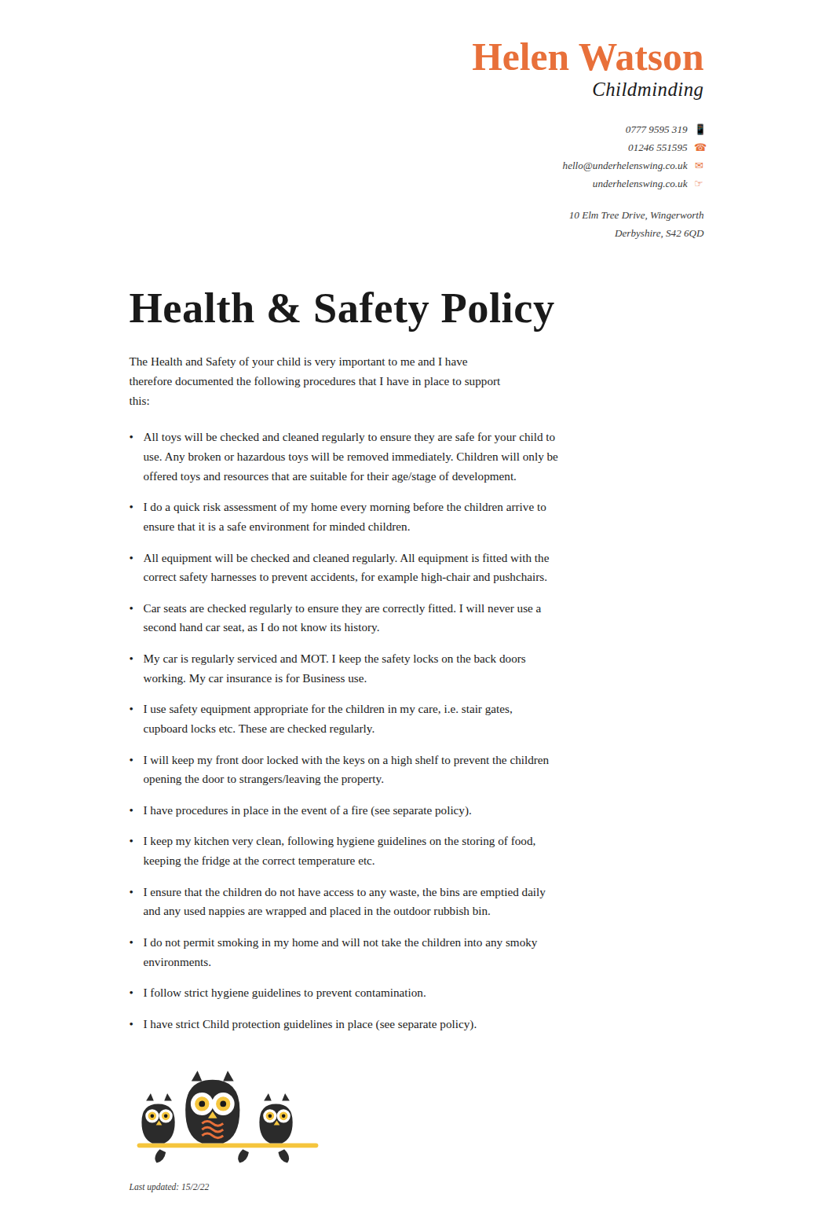Helen Watson
Childminding
0777 9595 319📱
01246 551595☎
hello@underhelenswing.co.uk✉
underhelenswing.co.uk☞
10 Elm Tree Drive, Wingerworth
Derbyshire, S42 6QD
Health & Safety Policy
The Health and Safety of your child is very important to me and I have therefore documented the following procedures that I have in place to support this:
All toys will be checked and cleaned regularly to ensure they are safe for your child to use. Any broken or hazardous toys will be removed immediately. Children will only be offered toys and resources that are suitable for their age/stage of development.
I do a quick risk assessment of my home every morning before the children arrive to ensure that it is a safe environment for minded children.
All equipment will be checked and cleaned regularly. All equipment is fitted with the correct safety harnesses to prevent accidents, for example high-chair and pushchairs.
Car seats are checked regularly to ensure they are correctly fitted. I will never use a second hand car seat, as I do not know its history.
My car is regularly serviced and MOT. I keep the safety locks on the back doors working. My car insurance is for Business use.
I use safety equipment appropriate for the children in my care, i.e. stair gates, cupboard locks etc. These are checked regularly.
I will keep my front door locked with the keys on a high shelf to prevent the children opening the door to strangers/leaving the property.
I have procedures in place in the event of a fire (see separate policy).
I keep my kitchen very clean, following hygiene guidelines on the storing of food, keeping the fridge at the correct temperature etc.
I ensure that the children do not have access to any waste, the bins are emptied daily and any used nappies are wrapped and placed in the outdoor rubbish bin.
I do not permit smoking in my home and will not take the children into any smoky environments.
I follow strict hygiene guidelines to prevent contamination.
I have strict Child protection guidelines in place (see separate policy).
Last updated: 15/2/22